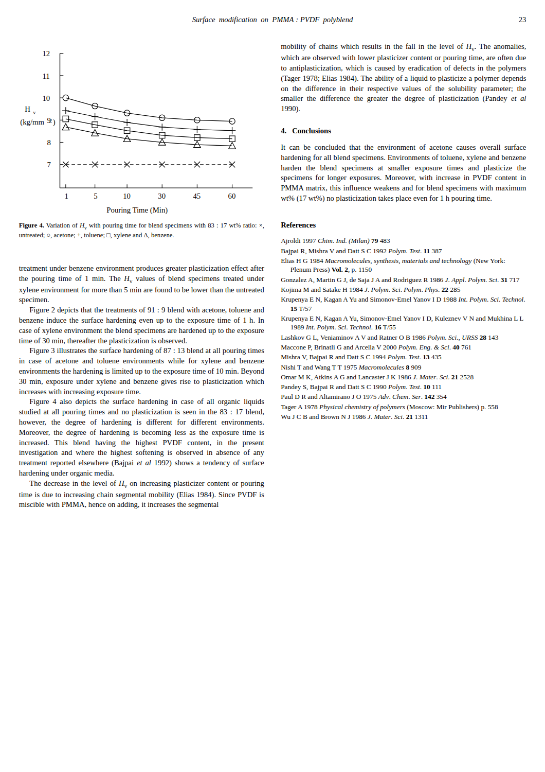Surface modification on PMMA : PVDF polyblend 23
Figure 4. Variation of Hv with pouring time for blend specimens with 83 : 17 wt% ratio: ×, untreated; ○, acetone; +, toluene; □, xylene and Δ, benzene.
treatment under benzene environment produces greater plasticization effect after the pouring time of 1 min. The Hv values of blend specimens treated under xylene environment for more than 5 min are found to be lower than the untreated specimen.
Figure 2 depicts that the treatments of 91 : 9 blend with acetone, toluene and benzene induce the surface hardening even up to the exposure time of 1 h. In case of xylene environment the blend specimens are hardened up to the exposure time of 30 min, thereafter the plasticization is observed.
Figure 3 illustrates the surface hardening of 87 : 13 blend at all pouring times in case of acetone and toluene environments while for xylene and benzene environments the hardening is limited up to the exposure time of 10 min. Beyond 30 min, exposure under xylene and benzene gives rise to plasticization which increases with increasing exposure time.
Figure 4 also depicts the surface hardening in case of all organic liquids studied at all pouring times and no plasticization is seen in the 83 : 17 blend, however, the degree of hardening is different for different environments. Moreover, the degree of hardening is becoming less as the exposure time is increased. This blend having the highest PVDF content, in the present investigation and where the highest softening is observed in absence of any treatment reported elsewhere (Bajpai et al 1992) shows a tendency of surface hardening under organic media.
The decrease in the level of Hv on increasing plasticizer content or pouring time is due to increasing chain segmental mobility (Elias 1984). Since PVDF is miscible with PMMA, hence on adding, it increases the segmental
mobility of chains which results in the fall in the level of Hv. The anomalies, which are observed with lower plasticizer content or pouring time, are often due to antiplasticization, which is caused by eradication of defects in the polymers (Tager 1978; Elias 1984). The ability of a liquid to plasticize a polymer depends on the difference in their respective values of the solubility parameter; the smaller the difference the greater the degree of plasticization (Pandey et al 1990).
4. Conclusions
It can be concluded that the environment of acetone causes overall surface hardening for all blend specimens. Environments of toluene, xylene and benzene harden the blend specimens at smaller exposure times and plasticize the specimens for longer exposures. Moreover, with increase in PVDF content in PMMA matrix, this influence weakens and for blend specimens with maximum wt% (17 wt%) no plasticization takes place even for 1 h pouring time.
References
Ajroldi 1997 Chim. Ind. (Milan) 79 483
Bajpai R, Mishra V and Datt S C 1992 Polym. Test. 11 387
Elias H G 1984 Macromolecules, synthesis, materials and technology (New York: Plenum Press) Vol. 2, p. 1150
Gonzalez A, Martin G J, de Saja J A and Rodriguez R 1986 J. Appl. Polym. Sci. 31 717
Kojima M and Satake H 1984 J. Polym. Sci. Polym. Phys. 22 285
Krupenya E N, Kagan A Yu and Simonov-Emel Yanov I D 1988 Int. Polym. Sci. Technol. 15 T/57
Krupenya E N, Kagan A Yu, Simonov-Emel Yanov I D, Kuleznev V N and Mukhina L L 1989 Int. Polym. Sci. Technol. 16 T/55
Lashkov G L, Veniaminov A V and Ratner O B 1986 Polym. Sci., URSS 28 143
Maccone P, Brinatli G and Arcella V 2000 Polym. Eng. & Sci. 40 761
Mishra V, Bajpai R and Datt S C 1994 Polym. Test. 13 435
Nishi T and Wang T T 1975 Macromolecules 8 909
Omar M K, Atkins A G and Lancaster J K 1986 J. Mater. Sci. 21 2528
Pandey S, Bajpai R and Datt S C 1990 Polym. Test. 10 111
Paul D R and Altamirano J O 1975 Adv. Chem. Ser. 142 354
Tager A 1978 Physical chemistry of polymers (Moscow: Mir Publishers) p. 558
Wu J C B and Brown N J 1986 J. Mater. Sci. 21 1311